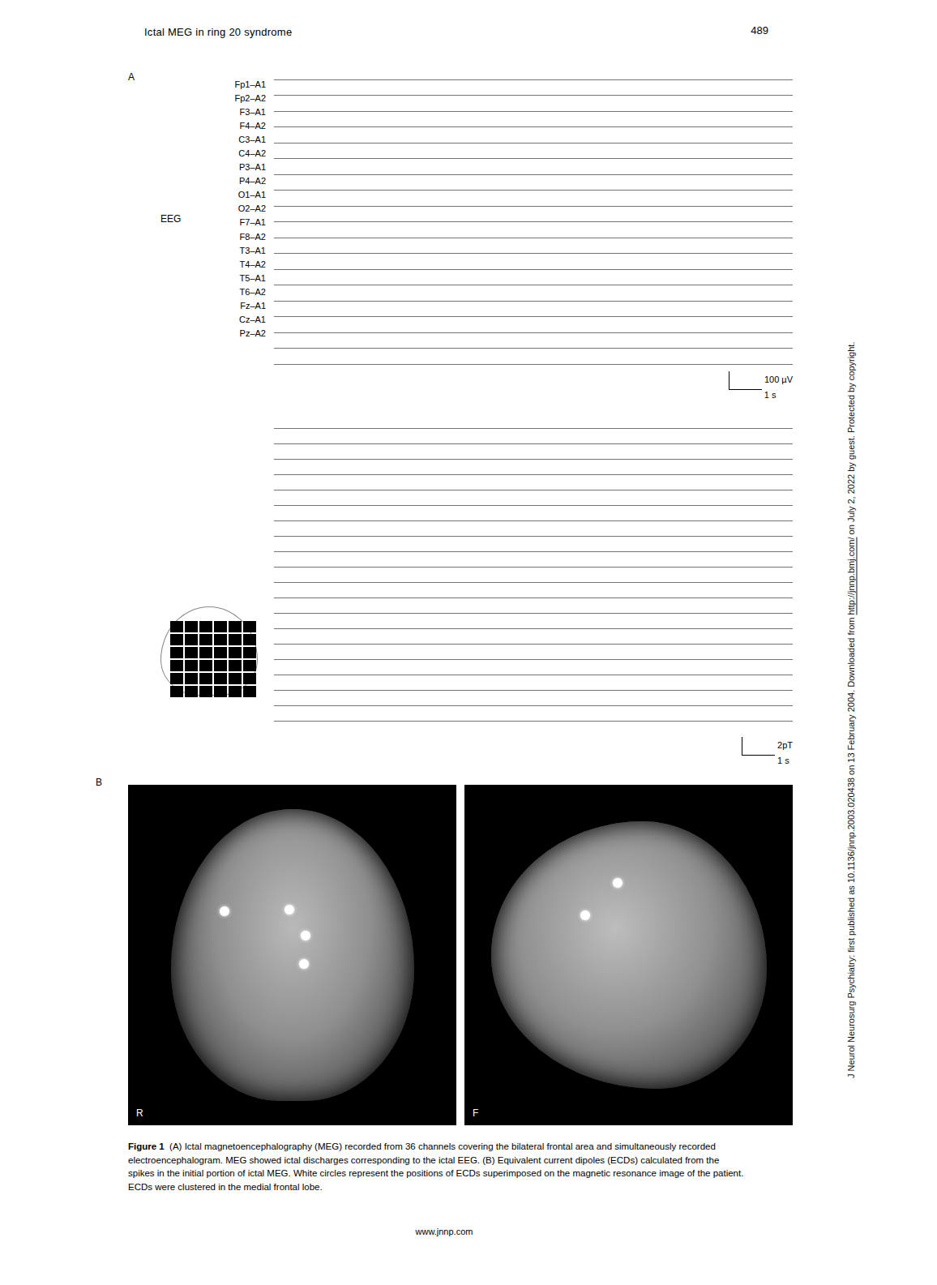J Neurol Neurosurg Psychiatry: first published as 10.1136/jnnp.2003.020438 on 13 February 2004. Downloaded from http://jnnp.bmj.com/ on July 2, 2022 by guest. Protected by copyright.
Ictal MEG in ring 20 syndrome 489
A
Fp1–A1
Fp2–A2
F3–A1
F4–A2
C3–A1
C4–A2
P3–A1
P4–A2
O1–A1
O2–A2
F7–A1
F8–A2
T3–A1
T4–A2
T5–A1
T6–A2
Fz–A1
Cz–A1
Pz–A2
EEG
100 µV
1 s
MEG
2pT
1 s
B
R
F
Figure 1 (A) Ictal magnetoencephalography (MEG) recorded from 36 channels covering the bilateral frontal area and simultaneously recorded electroencephalogram. MEG showed ictal discharges corresponding to the ictal EEG. (B) Equivalent current dipoles (ECDs) calculated from the spikes in the initial portion of ictal MEG. White circles represent the positions of ECDs superimposed on the magnetic resonance image of the patient. ECDs were clustered in the medial frontal lobe.
www.jnnp.com